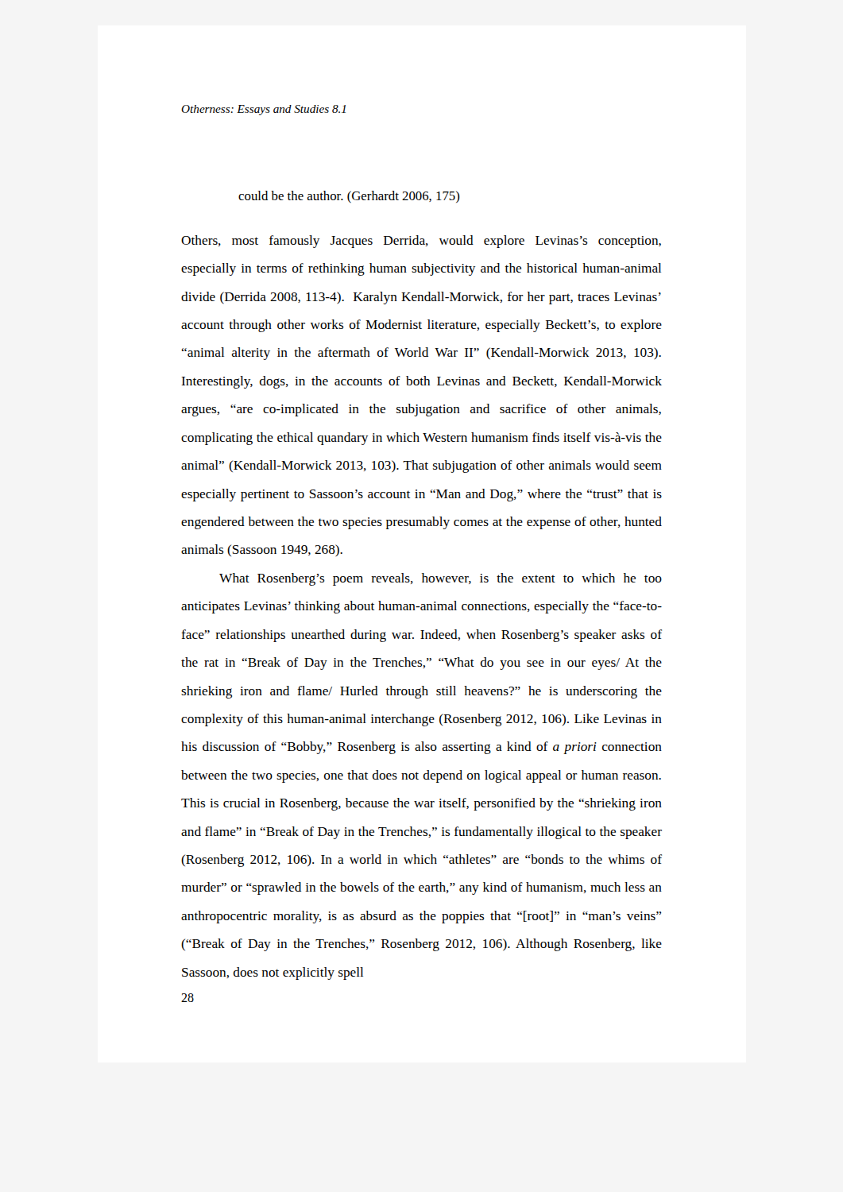Otherness: Essays and Studies 8.1
could be the author. (Gerhardt 2006, 175)
Others, most famously Jacques Derrida, would explore Levinas’s conception, especially in terms of rethinking human subjectivity and the historical human-animal divide (Derrida 2008, 113-4). Karalyn Kendall-Morwick, for her part, traces Levinas’ account through other works of Modernist literature, especially Beckett’s, to explore “animal alterity in the aftermath of World War II” (Kendall-Morwick 2013, 103). Interestingly, dogs, in the accounts of both Levinas and Beckett, Kendall-Morwick argues, “are co-implicated in the subjugation and sacrifice of other animals, complicating the ethical quandary in which Western humanism finds itself vis-à-vis the animal” (Kendall-Morwick 2013, 103). That subjugation of other animals would seem especially pertinent to Sassoon’s account in “Man and Dog,” where the “trust” that is engendered between the two species presumably comes at the expense of other, hunted animals (Sassoon 1949, 268).
What Rosenberg’s poem reveals, however, is the extent to which he too anticipates Levinas’ thinking about human-animal connections, especially the “face-to-face” relationships unearthed during war. Indeed, when Rosenberg’s speaker asks of the rat in “Break of Day in the Trenches,” “What do you see in our eyes/ At the shrieking iron and flame/ Hurled through still heavens?” he is underscoring the complexity of this human-animal interchange (Rosenberg 2012, 106). Like Levinas in his discussion of “Bobby,” Rosenberg is also asserting a kind of a priori connection between the two species, one that does not depend on logical appeal or human reason. This is crucial in Rosenberg, because the war itself, personified by the “shrieking iron and flame” in “Break of Day in the Trenches,” is fundamentally illogical to the speaker (Rosenberg 2012, 106). In a world in which “athletes” are “bonds to the whims of murder” or “sprawled in the bowels of the earth,” any kind of humanism, much less an anthropocentric morality, is as absurd as the poppies that “[root]” in “man’s veins” (“Break of Day in the Trenches,” Rosenberg 2012, 106). Although Rosenberg, like Sassoon, does not explicitly spell
28